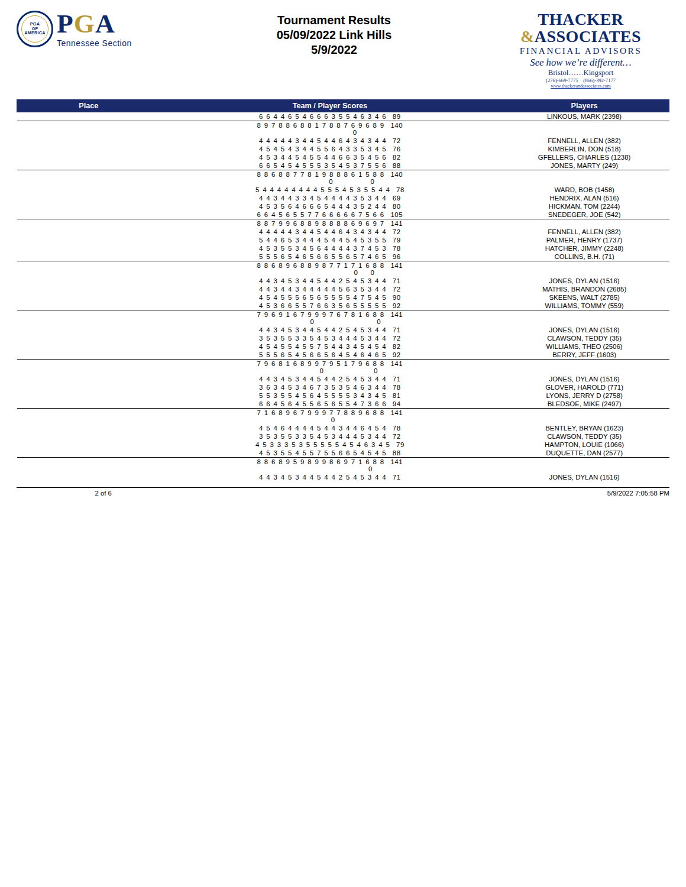PGA
OF
AMERICA
PGA Tennessee Section
Tournament Results
05/09/2022 Link Hills
5/9/2022
THACKER
&ASSOCIATES
FINANCIAL ADVISORS
See how we’re different…
Bristol……Kingsport
(276)-669-7775 (866)-392-7177
www.thackerandassociates.com
| Place | Team / Player Scores | Players |
| --- | --- | --- |
| | 6 6 4 4 6 5 4 6 6 6 3 5 5 4 6 3 4 6 89 | LINKOUS, MARK (2398) |
| | 8 9 7 8 8 6 8 8 1 7 8 8 7 6 9 6 8 9 140 0 | |
| | 4 4 4 4 4 3 4 4 5 4 4 6 4 3 4 3 4 4 72 | FENNELL, ALLEN (382) |
| | 4 5 4 5 4 3 4 4 5 5 6 4 3 3 5 3 4 5 76 | KIMBERLIN, DON (518) |
| | 4 5 3 4 4 5 4 5 5 4 4 6 6 3 5 4 5 6 82 | GFELLERS, CHARLES (1238) |
| | 6 6 5 4 5 4 5 5 5 3 5 4 5 3 7 5 5 6 88 | JONES, MARTY (249) |
| | 8 8 6 8 8 7 7 8 1 9 8 8 8 6 1 5 8 8 140 0 0 | |
| | 5 4 4 4 4 4 4 4 4 5 5 5 4 5 3 5 5 4 4 78 | WARD, BOB (1458) |
| | 4 4 3 4 4 3 3 4 5 4 4 4 4 3 5 3 4 4 69 | HENDRIX, ALAN (516) |
| | 4 5 3 5 6 4 6 6 6 5 4 4 4 3 5 2 4 4 80 | HICKMAN, TOM (2244) |
| | 6 6 4 5 6 5 5 7 7 6 6 6 6 6 7 5 6 6 105 | SNEDEGER, JOE (542) |
| | 8 8 7 9 9 6 8 8 9 8 8 8 8 6 9 6 9 7 141 | |
| | 4 4 4 4 4 3 4 4 5 4 4 6 4 3 4 3 4 4 72 | FENNELL, ALLEN (382) |
| | 5 4 4 6 5 3 4 4 4 5 4 4 5 4 5 3 5 5 79 | PALMER, HENRY (1737) |
| | 4 5 3 5 5 3 4 5 6 4 4 4 4 3 7 4 5 3 78 | HATCHER, JIMMY (2248) |
| | 5 5 5 6 5 4 6 5 6 6 5 5 6 5 7 4 6 5 96 | COLLINS, B.H. (71) |
| | 8 8 6 8 9 6 8 8 9 8 7 7 1 7 1 6 8 8 141 0 0 | |
| | 4 4 3 4 5 3 4 4 5 4 4 2 5 4 5 3 4 4 71 | JONES, DYLAN (1516) |
| | 4 4 3 4 4 3 4 4 4 4 4 5 6 3 5 3 4 4 72 | MATHIS, BRANDON (2685) |
| | 4 5 4 5 5 5 6 5 6 5 5 5 5 4 7 5 4 5 90 | SKEENS, WALT (2785) |
| | 4 5 3 6 6 5 5 7 6 6 3 5 6 5 5 5 5 5 92 | WILLIAMS, TOMMY (559) |
| | 7 9 6 9 1 6 7 9 9 9 7 6 7 8 1 6 8 8 141 0 0 | |
| | 4 4 3 4 5 3 4 4 5 4 4 2 5 4 5 3 4 4 71 | JONES, DYLAN (1516) |
| | 3 5 3 5 5 3 3 5 4 5 3 4 4 4 5 3 4 4 72 | CLAWSON, TEDDY (35) |
| | 4 5 4 5 5 4 5 5 7 5 4 4 3 4 5 4 5 4 82 | WILLIAMS, THEO (2506) |
| | 5 5 5 6 5 4 5 6 6 5 6 4 5 4 6 4 6 5 92 | BERRY, JEFF (1603) |
| | 7 9 6 8 1 6 8 9 9 7 9 5 1 7 9 6 8 8 141 0 0 | |
| | 4 4 3 4 5 3 4 4 5 4 4 2 5 4 5 3 4 4 71 | JONES, DYLAN (1516) |
| | 3 6 3 4 5 3 4 6 7 3 5 3 5 4 6 3 4 4 78 | GLOVER, HAROLD (771) |
| | 5 5 3 5 5 4 5 6 4 5 5 5 5 3 4 3 4 5 81 | LYONS, JERRY D (2758) |
| | 6 6 4 5 6 4 5 5 6 5 6 5 5 4 7 3 6 6 94 | BLEDSOE, MIKE (2497) |
| | 7 1 6 8 9 6 7 9 9 9 7 7 8 8 9 6 8 8 141 0 | |
| | 4 5 4 6 4 4 4 4 5 4 4 3 4 4 6 4 5 4 78 | BENTLEY, BRYAN (1623) |
| | 3 5 3 5 5 3 3 5 4 5 3 4 4 4 5 3 4 4 72 | CLAWSON, TEDDY (35) |
| | 4 5 3 3 3 5 3 5 5 5 5 5 4 5 4 6 3 4 5 79 | HAMPTON, LOUIE (1066) |
| | 4 5 3 5 5 4 5 5 7 5 5 6 6 5 4 5 4 5 88 | DUQUETTE, DAN (2577) |
| | 8 8 6 8 9 5 9 8 9 9 8 6 9 7 1 6 8 8 141 0 | |
| | 4 4 3 4 5 3 4 4 5 4 4 2 5 4 5 3 4 4 71 | JONES, DYLAN (1516) |
2 of 6
5/9/2022 7:05:58 PM